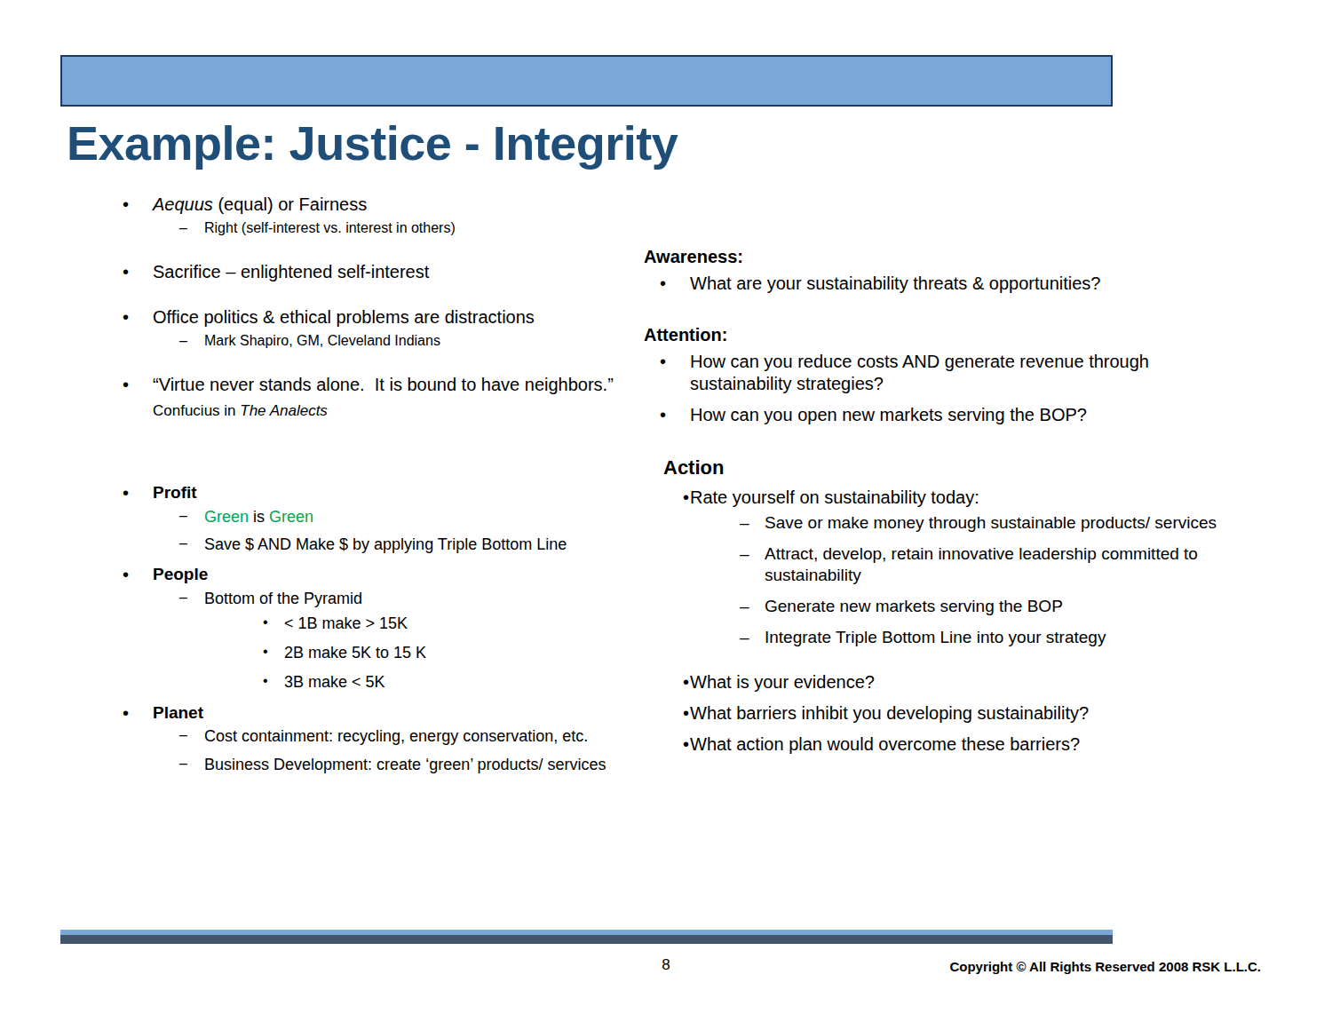Example: Justice - Integrity
Aequus (equal) or Fairness
Right (self-interest vs. interest in others)
Sacrifice – enlightened self-interest
Office politics & ethical problems are distractions
Mark Shapiro, GM, Cleveland Indians
“Virtue never stands alone. It is bound to have neighbors.” Confucius in The Analects
Profit
Green is Green
Save $ AND Make $ by applying Triple Bottom Line
People
Bottom of the Pyramid
< 1B make > 15K
2B make 5K to 15 K
3B make < 5K
Planet
Cost containment: recycling, energy conservation, etc.
Business Development: create ‘green’ products/ services
Awareness:
What are your sustainability threats & opportunities?
Attention:
How can you reduce costs AND generate revenue through sustainability strategies?
How can you open new markets serving the BOP?
Action
Rate yourself on sustainability today:
Save or make money through sustainable products/ services
Attract, develop, retain innovative leadership committed to sustainability
Generate new markets serving the BOP
Integrate Triple Bottom Line into your strategy
What is your evidence?
What barriers inhibit you developing sustainability?
What action plan would overcome these barriers?
8
Copyright © All Rights Reserved 2008 RSK L.L.C.